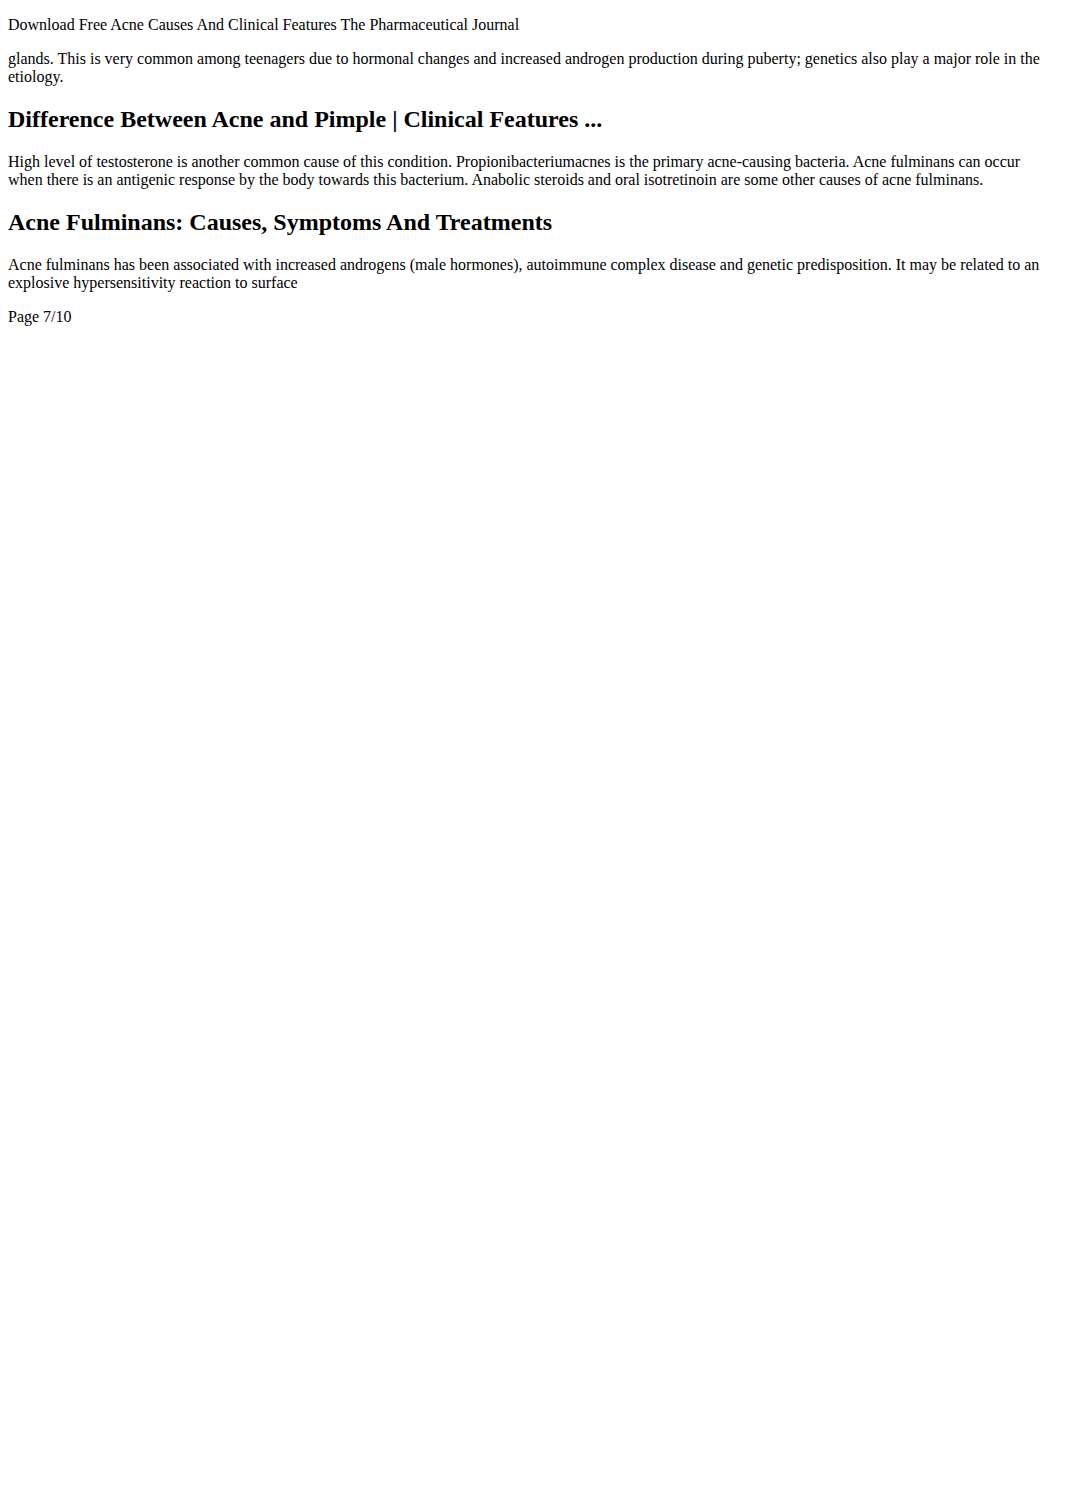Download Free Acne Causes And Clinical Features The Pharmaceutical Journal
glands. This is very common among teenagers due to hormonal changes and increased androgen production during puberty; genetics also play a major role in the etiology.
Difference Between Acne and Pimple | Clinical Features ...
High level of testosterone is another common cause of this condition. Propionibacteriumacnes is the primary acne-causing bacteria. Acne fulminans can occur when there is an antigenic response by the body towards this bacterium. Anabolic steroids and oral isotretinoin are some other causes of acne fulminans.
Acne Fulminans: Causes, Symptoms And Treatments
Acne fulminans has been associated with increased androgens (male hormones), autoimmune complex disease and genetic predisposition. It may be related to an explosive hypersensitivity reaction to surface
Page 7/10